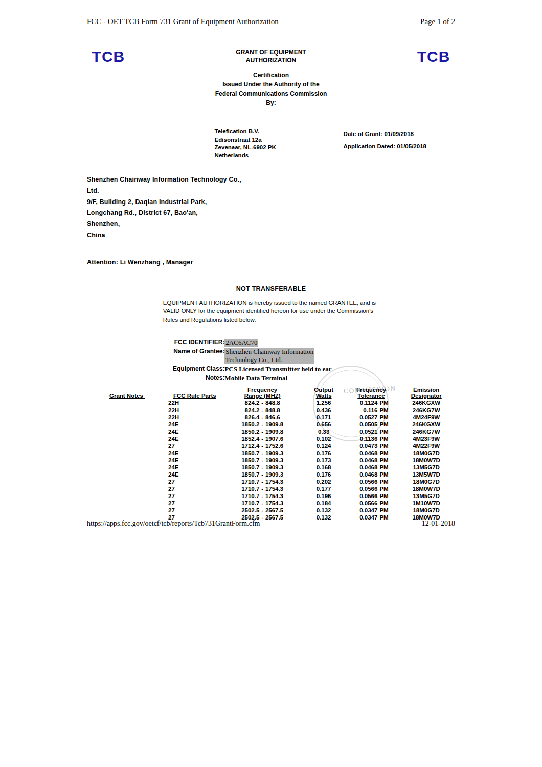FCC - OET TCB Form 731 Grant of Equipment Authorization
Page 1 of 2
TCB TCB
GRANT OF EQUIPMENT
AUTHORIZATION
Certification
Issued Under the Authority of the
Federal Communications Commission
By:
Telefication B.V.
Edisonstraat 12a
Zevenaar, NL-6902 PK
Netherlands
Date of Grant: 01/09/2018
Application Dated: 01/05/2018
Shenzhen Chainway Information Technology Co.,
Ltd.
9/F, Building 2, Daqian Industrial Park,
Longchang Rd., District 67, Bao'an,
Shenzhen,
China
Attention: Li Wenzhang , Manager
NOT TRANSFERABLE
EQUIPMENT AUTHORIZATION is hereby issued to the named GRANTEE, and is VALID ONLY for the equipment identified hereon for use under the Commission's Rules and Regulations listed below.
COMMISSION
| FCC IDENTIFIER: | 2AC6AC70 |
| Name of Grantee: | Shenzhen Chainway Information Technology Co., Ltd. |
| Equipment Class: | PCS Licensed Transmitter held to ear |
| Notes: | Mobile Data Terminal |
| Grant Notes | FCC Rule Parts | Frequency Range (MHZ) | Output Watts | Frequency Tolerance | Emission Designator |
| --- | --- | --- | --- | --- | --- |
| | 22H | 824.2 - 848.8 | 1.256 | 0.1124 PM | 246KGXW |
| | 22H | 824.2 - 848.8 | 0.436 | 0.116 PM | 246KG7W |
| | 22H | 826.4 - 846.6 | 0.171 | 0.0527 PM | 4M24F9W |
| | 24E | 1850.2 - 1909.8 | 0.656 | 0.0505 PM | 246KGXW |
| | 24E | 1850.2 - 1909.8 | 0.33 | 0.0521 PM | 246KG7W |
| | 24E | 1852.4 - 1907.6 | 0.102 | 0.1136 PM | 4M23F9W |
| | 27 | 1712.4 - 1752.6 | 0.124 | 0.0473 PM | 4M22F9W |
| | 24E | 1850.7 - 1909.3 | 0.176 | 0.0468 PM | 18M0G7D |
| | 24E | 1850.7 - 1909.3 | 0.173 | 0.0468 PM | 18M0W7D |
| | 24E | 1850.7 - 1909.3 | 0.168 | 0.0468 PM | 13M5G7D |
| | 24E | 1850.7 - 1909.3 | 0.176 | 0.0468 PM | 13M5W7D |
| | 27 | 1710.7 - 1754.3 | 0.202 | 0.0566 PM | 18M0G7D |
| | 27 | 1710.7 - 1754.3 | 0.177 | 0.0566 PM | 18M0W7D |
| | 27 | 1710.7 - 1754.3 | 0.196 | 0.0566 PM | 13M5G7D |
| | 27 | 1710.7 - 1754.3 | 0.184 | 0.0566 PM | 1M10W7D |
| | 27 | 2502.5 - 2567.5 | 0.132 | 0.0347 PM | 18M0G7D |
| | 27 | 2502.5 - 2567.5 | 0.132 | 0.0347 PM | 18M0W7D |
https://apps.fcc.gov/oetcf/tcb/reports/Tcb731GrantForm.cfm
12-01-2018